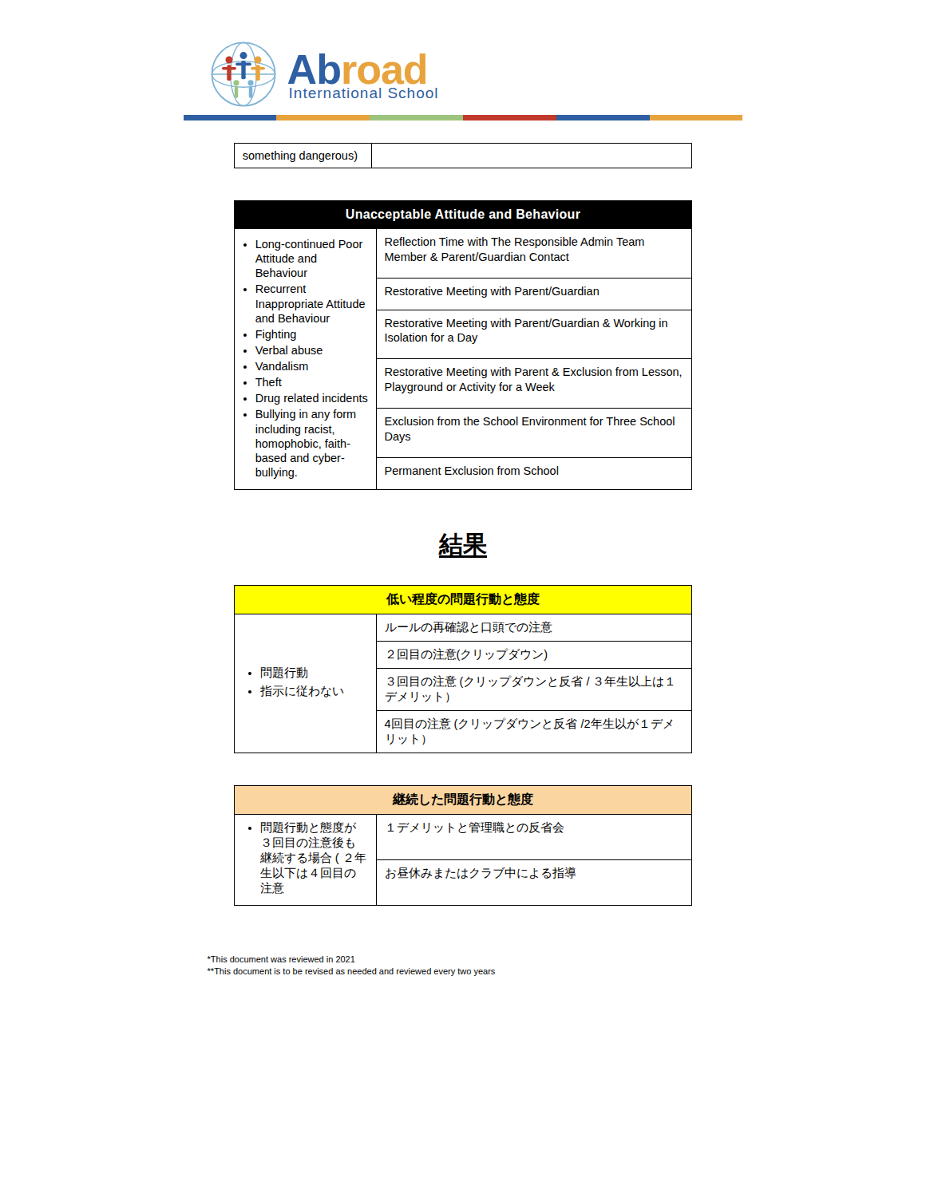Abroad
International School
| something dangerous) | |
| Unacceptable Attitude and Behaviour |
| --- |
| Long-continued Poor Attitude and Behaviour Recurrent Inappropriate Attitude and Behaviour Fighting Verbal abuse Vandalism Theft Drug related incidents Bullying in any form including racist, homophobic, faith-based and cyber- bullying. | Reflection Time with The Responsible Admin Team Member & Parent/Guardian Contact |
| Restorative Meeting with Parent/Guardian |
| Restorative Meeting with Parent/Guardian & Working in Isolation for a Day |
| Restorative Meeting with Parent & Exclusion from Lesson, Playground or Activity for a Week |
| Exclusion from the School Environment for Three School Days |
| Permanent Exclusion from School |
結果
| 低い程度の問題行動と態度 |
| --- |
| 問題行動 指示に従わない | ルールの再確認と口頭での注意 |
| ２回目の注意(クリップダウン) |
| ３回目の注意 (クリップダウンと反省 / ３年生以上は１デメリット） |
| 4回目の注意 (クリップダウンと反省 /2年生以が１デメリット） |
| 継続した問題行動と態度 |
| --- |
| 問題行動と態度が３回目の注意後も継続する場合 ( ２年生以下は４回目の注意 | １デメリットと管理職との反省会 |
| お昼休みまたはクラブ中による指導 |
*This document was reviewed in 2021
**This document is to be revised as needed and reviewed every two years